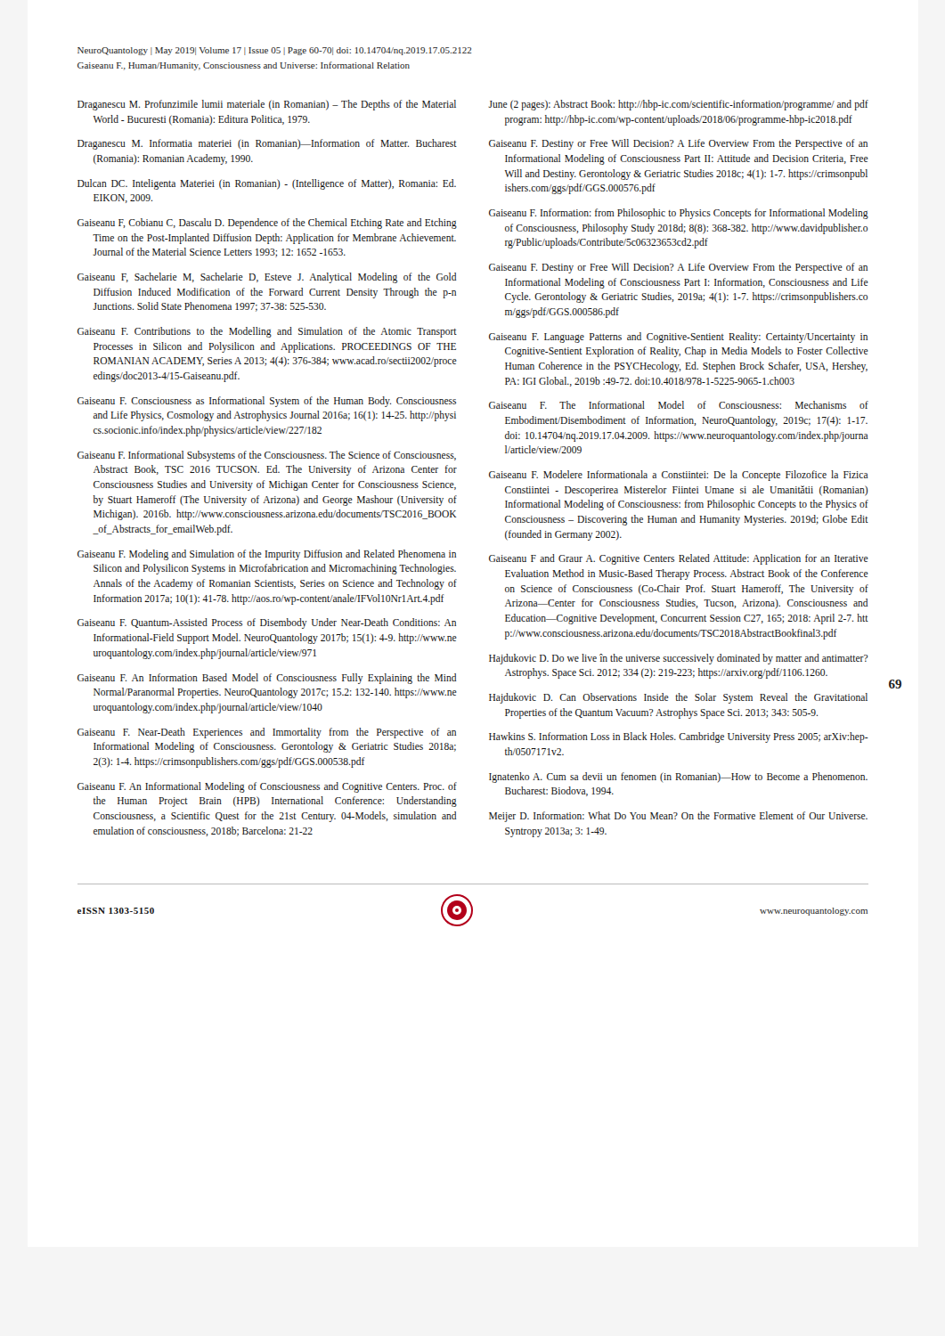NeuroQuantology | May 2019| Volume 17 | Issue 05 | Page 60-70| doi: 10.14704/nq.2019.17.05.2122 Gaiseanu F., Human/Humanity, Consciousness and Universe: Informational Relation
Draganescu M. Profunzimile lumii materiale (in Romanian) – The Depths of the Material World - Bucuresti (Romania): Editura Politica, 1979.
Draganescu M. Informatia materiei (in Romanian)—Information of Matter. Bucharest (Romania): Romanian Academy, 1990.
Dulcan DC. Inteligenta Materiei (in Romanian) - (Intelligence of Matter), Romania: Ed. EIKON, 2009.
Gaiseanu F, Cobianu C, Dascalu D. Dependence of the Chemical Etching Rate and Etching Time on the Post-Implanted Diffusion Depth: Application for Membrane Achievement. Journal of the Material Science Letters 1993; 12: 1652 -1653.
Gaiseanu F, Sachelarie M, Sachelarie D, Esteve J. Analytical Modeling of the Gold Diffusion Induced Modification of the Forward Current Density Through the p-n Junctions. Solid State Phenomena 1997; 37-38: 525-530.
Gaiseanu F. Contributions to the Modelling and Simulation of the Atomic Transport Processes in Silicon and Polysilicon and Applications. PROCEEDINGS OF THE ROMANIAN ACADEMY, Series A 2013; 4(4): 376-384; www.acad.ro/sectii2002/proceedings/doc2013-4/15-Gaiseanu.pdf.
Gaiseanu F. Consciousness as Informational System of the Human Body. Consciousness and Life Physics, Cosmology and Astrophysics Journal 2016a; 16(1): 14-25. http://physics.socionic.info/index.php/physics/article/view/227/182
Gaiseanu F. Informational Subsystems of the Consciousness. The Science of Consciousness, Abstract Book, TSC 2016 TUCSON. Ed. The University of Arizona Center for Consciousness Studies and University of Michigan Center for Consciousness Science, by Stuart Hameroff (The University of Arizona) and George Mashour (University of Michigan). 2016b. http://www.consciousness.arizona.edu/documents/TSC2016_BOOK_of_Abstracts_for_emailWeb.pdf.
Gaiseanu F. Modeling and Simulation of the Impurity Diffusion and Related Phenomena in Silicon and Polysilicon Systems in Microfabrication and Micromachining Technologies. Annals of the Academy of Romanian Scientists, Series on Science and Technology of Information 2017a; 10(1): 41-78. http://aos.ro/wp-content/anale/IFVol10Nr1Art.4.pdf
Gaiseanu F. Quantum-Assisted Process of Disembody Under Near-Death Conditions: An Informational-Field Support Model. NeuroQuantology 2017b; 15(1): 4-9. http://www.neuroquantology.com/index.php/journal/article/view/971
Gaiseanu F. An Information Based Model of Consciousness Fully Explaining the Mind Normal/Paranormal Properties. NeuroQuantology 2017c; 15.2: 132-140. https://www.neuroquantology.com/index.php/journal/article/view/1040
Gaiseanu F. Near-Death Experiences and Immortality from the Perspective of an Informational Modeling of Consciousness. Gerontology & Geriatric Studies 2018a; 2(3): 1-4. https://crimsonpublishers.com/ggs/pdf/GGS.000538.pdf
Gaiseanu F. An Informational Modeling of Consciousness and Cognitive Centers. Proc. of the Human Project Brain (HPB) International Conference: Understanding Consciousness, a Scientific Quest for the 21st Century. 04-Models, simulation and emulation of consciousness, 2018b; Barcelona: 21-22
June (2 pages): Abstract Book: http://hbp-ic.com/scientific-information/programme/ and pdf program: http://hbp-ic.com/wp-content/uploads/2018/06/programme-hbp-ic2018.pdf
Gaiseanu F. Destiny or Free Will Decision? A Life Overview From the Perspective of an Informational Modeling of Consciousness Part II: Attitude and Decision Criteria, Free Will and Destiny. Gerontology & Geriatric Studies 2018c; 4(1): 1-7. https://crimsonpublishers.com/ggs/pdf/GGS.000576.pdf
Gaiseanu F. Information: from Philosophic to Physics Concepts for Informational Modeling of Consciousness, Philosophy Study 2018d; 8(8): 368-382. http://www.davidpublisher.org/Public/uploads/Contribute/5c06323653cd2.pdf
Gaiseanu F. Destiny or Free Will Decision? A Life Overview From the Perspective of an Informational Modeling of Consciousness Part I: Information, Consciousness and Life Cycle. Gerontology & Geriatric Studies, 2019a; 4(1): 1-7. https://crimsonpublishers.com/ggs/pdf/GGS.000586.pdf
Gaiseanu F. Language Patterns and Cognitive-Sentient Reality: Certainty/Uncertainty in Cognitive-Sentient Exploration of Reality, Chap in Media Models to Foster Collective Human Coherence in the PSYCHecology, Ed. Stephen Brock Schafer, USA, Hershey, PA: IGI Global., 2019b :49-72. doi:10.4018/978-1-5225-9065-1.ch003
Gaiseanu F. The Informational Model of Consciousness: Mechanisms of Embodiment/Disembodiment of Information, NeuroQuantology, 2019c; 17(4): 1-17. doi: 10.14704/nq.2019.17.04.2009. https://www.neuroquantology.com/index.php/journal/article/view/2009
Gaiseanu F. Modelere Informationala a Constiintei: De la Concepte Filozofice la Fizica Constiintei - Descoperirea Misterelor Fiintei Umane si ale Umanitătii (Romanian) Informational Modeling of Consciousness: from Philosophic Concepts to the Physics of Consciousness – Discovering the Human and Humanity Mysteries. 2019d; Globe Edit (founded in Germany 2002).
Gaiseanu F and Graur A. Cognitive Centers Related Attitude: Application for an Iterative Evaluation Method in Music-Based Therapy Process. Abstract Book of the Conference on Science of Consciousness (Co-Chair Prof. Stuart Hameroff, The University of Arizona—Center for Consciousness Studies, Tucson, Arizona). Consciousness and Education—Cognitive Development, Concurrent Session C27, 165; 2018: April 2-7. http://www.consciousness.arizona.edu/documents/TSC2018AbstractBookfinal3.pdf
Hajdukovic D. Do we live în the universe successively dominated by matter and antimatter? Astrophys. Space Sci. 2012; 334 (2): 219-223; https://arxiv.org/pdf/1106.1260.
Hajdukovic D. Can Observations Inside the Solar System Reveal the Gravitational Properties of the Quantum Vacuum? Astrophys Space Sci. 2013; 343: 505-9.
Hawkins S. Information Loss in Black Holes. Cambridge University Press 2005; arXiv:hep-th/0507171v2.
Ignatenko A. Cum sa devii un fenomen (in Romanian)—How to Become a Phenomenon. Bucharest: Biodova, 1994.
Meijer D. Information: What Do You Mean? On the Formative Element of Our Universe. Syntropy 2013a; 3: 1-49.
69
eISSN 1303-5150 www.neuroquantology.com